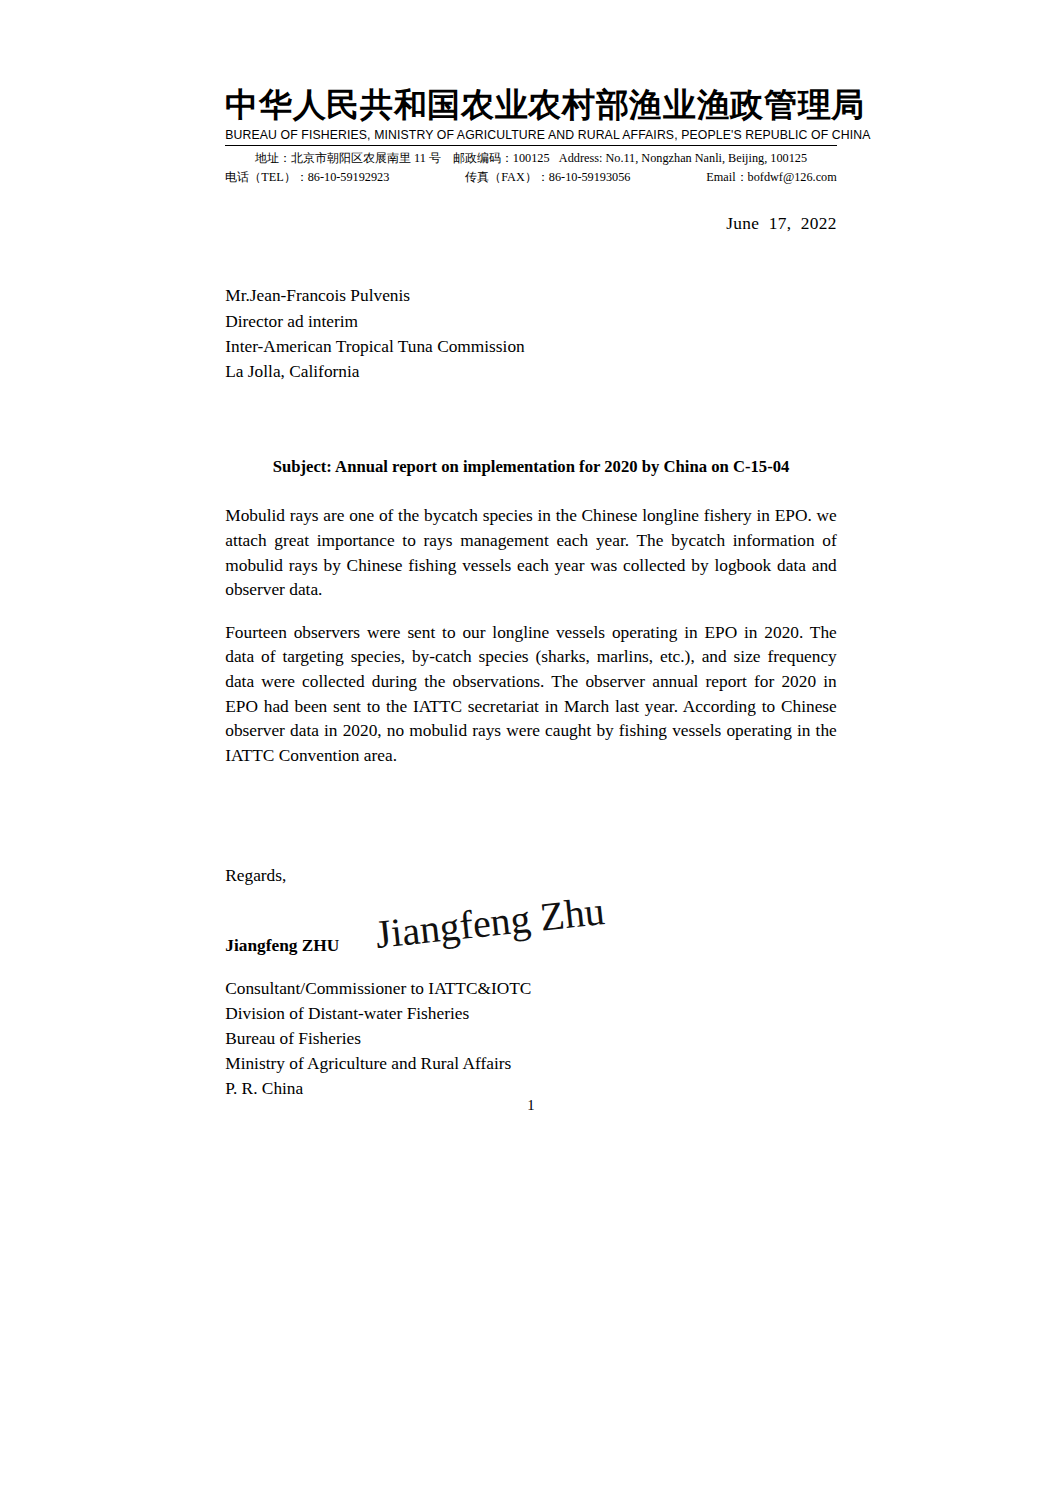中华人民共和国农业农村部渔业渔政管理局
BUREAU OF FISHERIES, MINISTRY OF AGRICULTURE AND RURAL AFFAIRS, PEOPLE'S REPUBLIC OF CHINA
地址：北京市朝阳区农展南里 11 号　邮政编码：100125 Address: No.11, Nongzhan Nanli, Beijing, 100125
电话（TEL）：86-10-59192923 传真（FAX）：86-10-59193056 Email：bofdwf@126.com
June 17, 2022
Mr.Jean-Francois Pulvenis
Director ad interim
Inter-American Tropical Tuna Commission
La Jolla, California
Subject: Annual report on implementation for 2020 by China on C-15-04
Mobulid rays are one of the bycatch species in the Chinese longline fishery in EPO. we attach great importance to rays management each year. The bycatch information of mobulid rays by Chinese fishing vessels each year was collected by logbook data and observer data.
Fourteen observers were sent to our longline vessels operating in EPO in 2020. The data of targeting species, by-catch species (sharks, marlins, etc.), and size frequency data were collected during the observations. The observer annual report for 2020 in EPO had been sent to the IATTC secretariat in March last year. According to Chinese observer data in 2020, no mobulid rays were caught by fishing vessels operating in the IATTC Convention area.
Regards,
Jiangfeng Zhu
Jiangfeng ZHU
Consultant/Commissioner to IATTC&IOTC
Division of Distant-water Fisheries
Bureau of Fisheries
Ministry of Agriculture and Rural Affairs
P. R. China
1